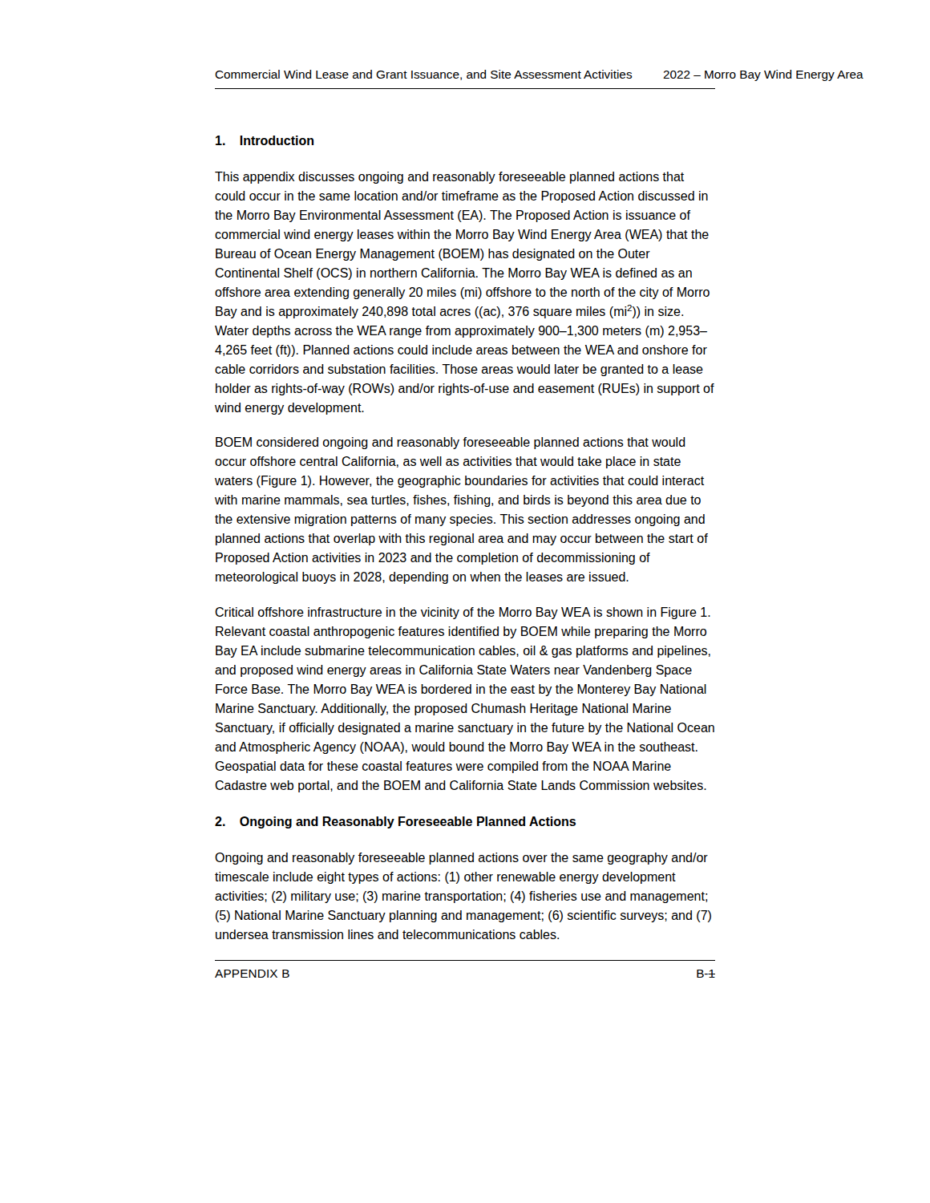Commercial Wind Lease and Grant Issuance, and Site Assessment Activities 2022 – Morro Bay Wind Energy Area
1. Introduction
This appendix discusses ongoing and reasonably foreseeable planned actions that could occur in the same location and/or timeframe as the Proposed Action discussed in the Morro Bay Environmental Assessment (EA). The Proposed Action is issuance of commercial wind energy leases within the Morro Bay Wind Energy Area (WEA) that the Bureau of Ocean Energy Management (BOEM) has designated on the Outer Continental Shelf (OCS) in northern California. The Morro Bay WEA is defined as an offshore area extending generally 20 miles (mi) offshore to the north of the city of Morro Bay and is approximately 240,898 total acres ((ac), 376 square miles (mi2)) in size. Water depths across the WEA range from approximately 900–1,300 meters (m) 2,953–4,265 feet (ft)). Planned actions could include areas between the WEA and onshore for cable corridors and substation facilities. Those areas would later be granted to a lease holder as rights-of-way (ROWs) and/or rights-of-use and easement (RUEs) in support of wind energy development.
BOEM considered ongoing and reasonably foreseeable planned actions that would occur offshore central California, as well as activities that would take place in state waters (Figure 1). However, the geographic boundaries for activities that could interact with marine mammals, sea turtles, fishes, fishing, and birds is beyond this area due to the extensive migration patterns of many species. This section addresses ongoing and planned actions that overlap with this regional area and may occur between the start of Proposed Action activities in 2023 and the completion of decommissioning of meteorological buoys in 2028, depending on when the leases are issued.
Critical offshore infrastructure in the vicinity of the Morro Bay WEA is shown in Figure 1. Relevant coastal anthropogenic features identified by BOEM while preparing the Morro Bay EA include submarine telecommunication cables, oil & gas platforms and pipelines, and proposed wind energy areas in California State Waters near Vandenberg Space Force Base. The Morro Bay WEA is bordered in the east by the Monterey Bay National Marine Sanctuary. Additionally, the proposed Chumash Heritage National Marine Sanctuary, if officially designated a marine sanctuary in the future by the National Ocean and Atmospheric Agency (NOAA), would bound the Morro Bay WEA in the southeast. Geospatial data for these coastal features were compiled from the NOAA Marine Cadastre web portal, and the BOEM and California State Lands Commission websites.
2. Ongoing and Reasonably Foreseeable Planned Actions
Ongoing and reasonably foreseeable planned actions over the same geography and/or timescale include eight types of actions: (1) other renewable energy development activities; (2) military use; (3) marine transportation; (4) fisheries use and management; (5) National Marine Sanctuary planning and management; (6) scientific surveys; and (7) undersea transmission lines and telecommunications cables.
APPENDIX B B-1